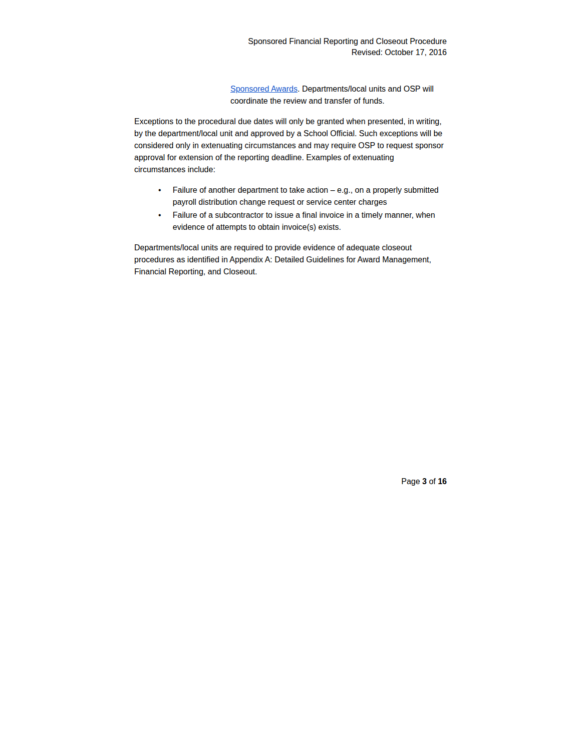Sponsored Financial Reporting and Closeout Procedure
Revised: October 17, 2016
Sponsored Awards. Departments/local units and OSP will coordinate the review and transfer of funds.
Exceptions to the procedural due dates will only be granted when presented, in writing, by the department/local unit and approved by a School Official. Such exceptions will be considered only in extenuating circumstances and may require OSP to request sponsor approval for extension of the reporting deadline. Examples of extenuating circumstances include:
Failure of another department to take action – e.g., on a properly submitted payroll distribution change request or service center charges
Failure of a subcontractor to issue a final invoice in a timely manner, when evidence of attempts to obtain invoice(s) exists.
Departments/local units are required to provide evidence of adequate closeout procedures as identified in Appendix A: Detailed Guidelines for Award Management, Financial Reporting, and Closeout.
Page 3 of 16